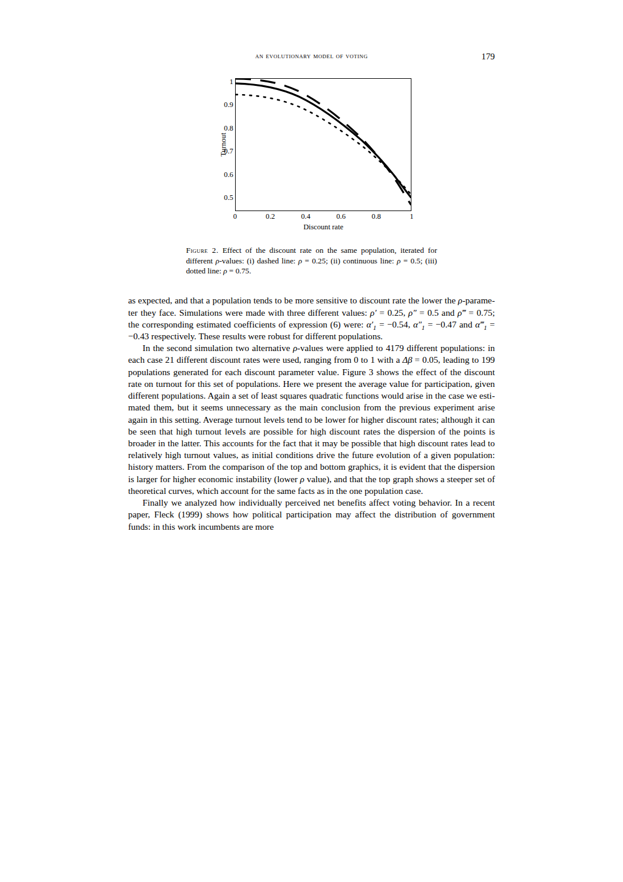an evolutionary model of voting
179
Turnout
1
0.9
0.8
0.7
0.6
0.5
0 0.2 0.4 0.6 0.8 1
Discount rate
Figure 2. Effect of the discount rate on the same population, iterated for different ρ-values: (i) dashed line: ρ = 0.25; (ii) continuous line: ρ = 0.5; (iii) dotted line: ρ = 0.75.
as expected, and that a population tends to be more sensitive to discount rate the lower the ρ-parameter they face. Simulations were made with three different values: ρ′ = 0.25, ρ″ = 0.5 and ρ‴ = 0.75; the corresponding estimated coefficients of expression (6) were: α′1 = −0.54, α″1 = −0.47 and α‴1 = −0.43 respectively. These results were robust for different populations.
In the second simulation two alternative ρ-values were applied to 4179 different populations: in each case 21 different discount rates were used, ranging from 0 to 1 with a Δβ = 0.05, leading to 199 populations generated for each discount parameter value. Figure 3 shows the effect of the discount rate on turnout for this set of populations. Here we present the average value for participation, given different populations. Again a set of least squares quadratic functions would arise in the case we estimated them, but it seems unnecessary as the main conclusion from the previous experiment arise again in this setting. Average turnout levels tend to be lower for higher discount rates; although it can be seen that high turnout levels are possible for high discount rates the dispersion of the points is broader in the latter. This accounts for the fact that it may be possible that high discount rates lead to relatively high turnout values, as initial conditions drive the future evolution of a given population: history matters. From the comparison of the top and bottom graphics, it is evident that the dispersion is larger for higher economic instability (lower ρ value), and that the top graph shows a steeper set of theoretical curves, which account for the same facts as in the one population case.
Finally we analyzed how individually perceived net benefits affect voting behavior. In a recent paper, Fleck (1999) shows how political participation may affect the distribution of government funds: in this work incumbents are more